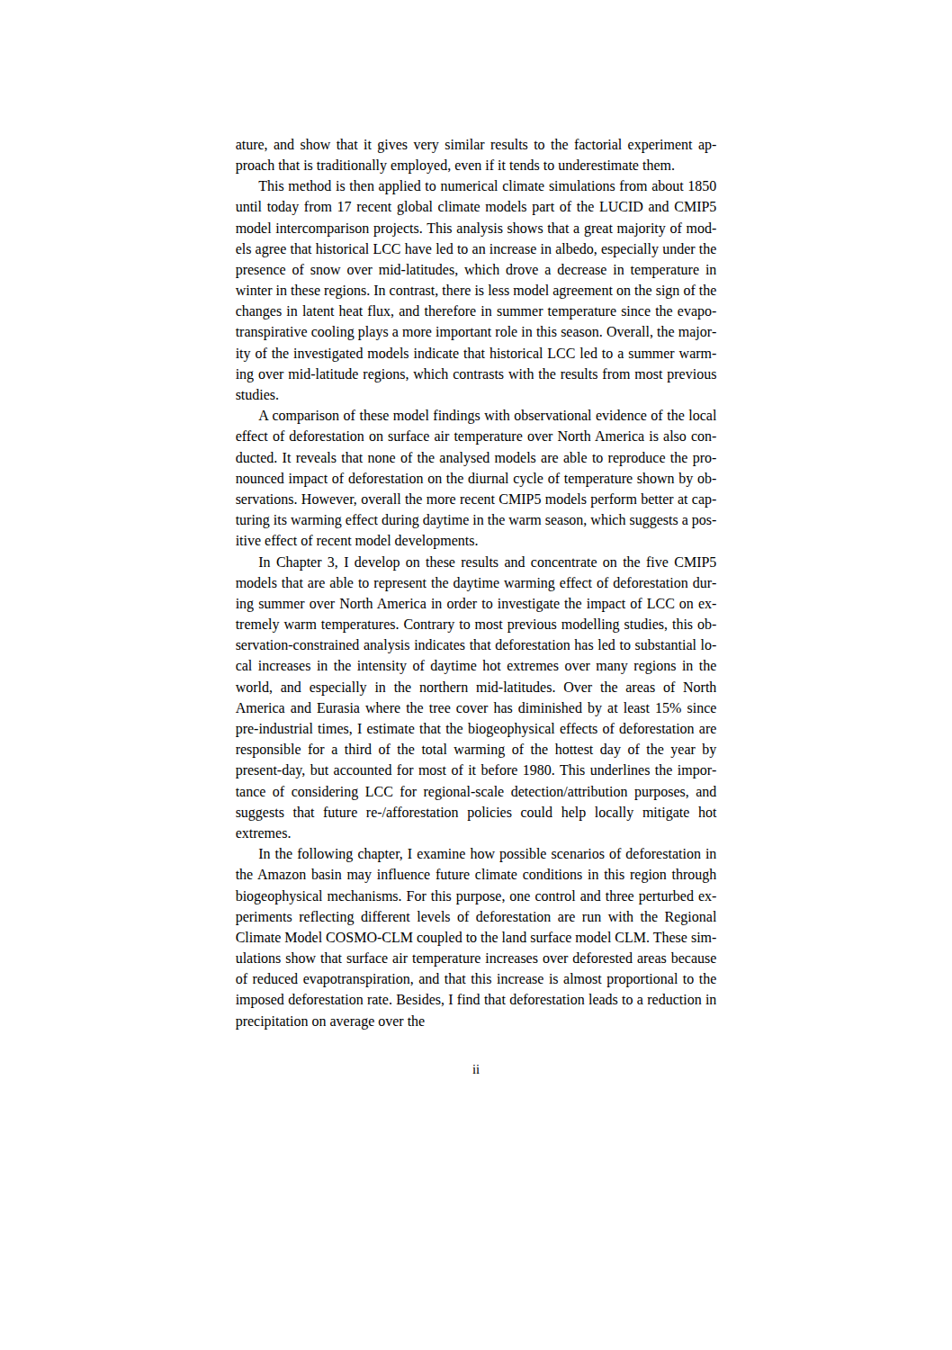ature, and show that it gives very similar results to the factorial experiment approach that is traditionally employed, even if it tends to underestimate them.
This method is then applied to numerical climate simulations from about 1850 until today from 17 recent global climate models part of the LUCID and CMIP5 model intercomparison projects. This analysis shows that a great majority of models agree that historical LCC have led to an increase in albedo, especially under the presence of snow over mid-latitudes, which drove a decrease in temperature in winter in these regions. In contrast, there is less model agreement on the sign of the changes in latent heat flux, and therefore in summer temperature since the evapotranspirative cooling plays a more important role in this season. Overall, the majority of the investigated models indicate that historical LCC led to a summer warming over mid-latitude regions, which contrasts with the results from most previous studies.
A comparison of these model findings with observational evidence of the local effect of deforestation on surface air temperature over North America is also conducted. It reveals that none of the analysed models are able to reproduce the pronounced impact of deforestation on the diurnal cycle of temperature shown by observations. However, overall the more recent CMIP5 models perform better at capturing its warming effect during daytime in the warm season, which suggests a positive effect of recent model developments.
In Chapter 3, I develop on these results and concentrate on the five CMIP5 models that are able to represent the daytime warming effect of deforestation during summer over North America in order to investigate the impact of LCC on extremely warm temperatures. Contrary to most previous modelling studies, this observation-constrained analysis indicates that deforestation has led to substantial local increases in the intensity of daytime hot extremes over many regions in the world, and especially in the northern mid-latitudes. Over the areas of North America and Eurasia where the tree cover has diminished by at least 15% since pre-industrial times, I estimate that the biogeophysical effects of deforestation are responsible for a third of the total warming of the hottest day of the year by present-day, but accounted for most of it before 1980. This underlines the importance of considering LCC for regional-scale detection/attribution purposes, and suggests that future re-/afforestation policies could help locally mitigate hot extremes.
In the following chapter, I examine how possible scenarios of deforestation in the Amazon basin may influence future climate conditions in this region through biogeophysical mechanisms. For this purpose, one control and three perturbed experiments reflecting different levels of deforestation are run with the Regional Climate Model COSMO-CLM coupled to the land surface model CLM. These simulations show that surface air temperature increases over deforested areas because of reduced evapotranspiration, and that this increase is almost proportional to the imposed deforestation rate. Besides, I find that deforestation leads to a reduction in precipitation on average over the
ii